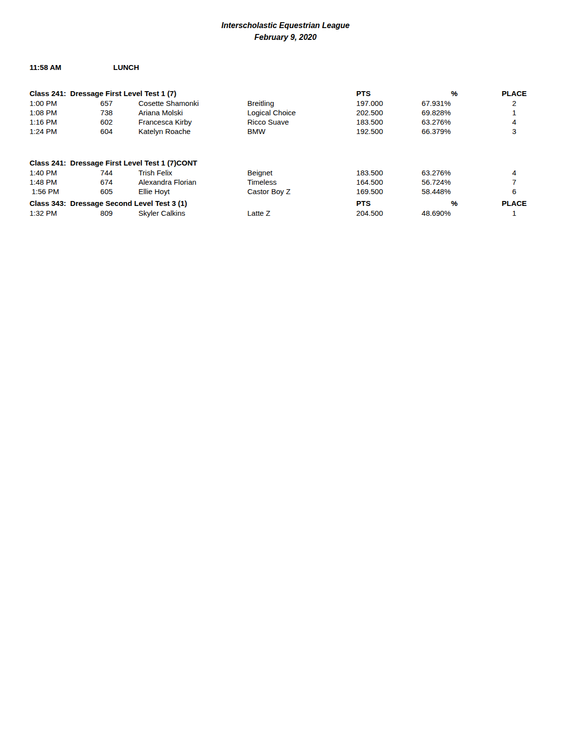Interscholastic Equestrian League
February 9, 2020
11:58 AM LUNCH
| Class 241: Dressage First Level Test 1 (7) | PTS | % | PLACE |
| 1:00 PM | 657 | Cosette Shamonki | Breitling | 197.000 | 67.931% | 2 |
| 1:08 PM | 738 | Ariana Molski | Logical Choice | 202.500 | 69.828% | 1 |
| 1:16 PM | 602 | Francesca Kirby | Ricco Suave | 183.500 | 63.276% | 4 |
| 1:24 PM | 604 | Katelyn Roache | BMW | 192.500 | 66.379% | 3 |
| Class 241: Dressage First Level Test 1 (7)CONT |
| 1:40 PM | 744 | Trish Felix | Beignet | 183.500 | 63.276% | 4 |
| 1:48 PM | 674 | Alexandra Florian | Timeless | 164.500 | 56.724% | 7 |
| 1:56 PM | 605 | Ellie Hoyt | Castor Boy Z | 169.500 | 58.448% | 6 |
| Class 343: Dressage Second Level Test 3 (1) | PTS | % | PLACE |
| 1:32 PM | 809 | Skyler Calkins | Latte Z | 204.500 | 48.690% | 1 |